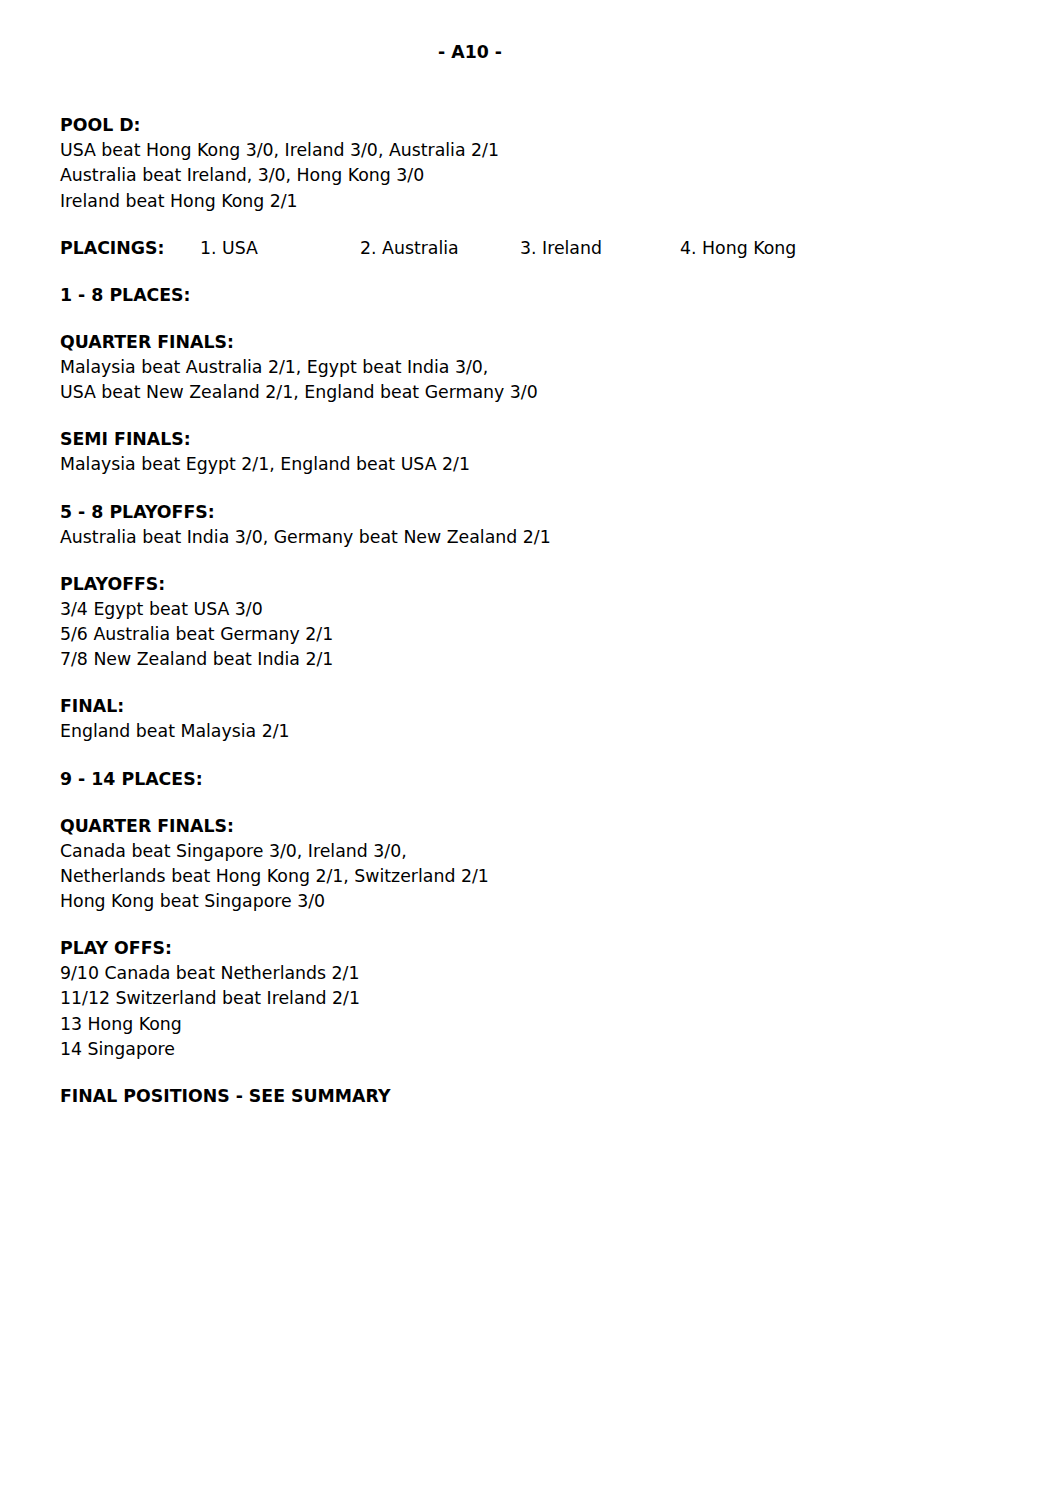- A10 -
POOL D:
USA beat Hong Kong 3/0, Ireland 3/0, Australia 2/1
Australia beat Ireland, 3/0, Hong Kong 3/0
Ireland beat Hong Kong 2/1
PLACINGS: 1. USA 2. Australia 3. Ireland 4. Hong Kong
1 - 8 PLACES:
QUARTER FINALS:
Malaysia beat Australia 2/1, Egypt beat India 3/0,
USA beat New Zealand 2/1, England beat Germany 3/0
SEMI FINALS:
Malaysia beat Egypt 2/1, England beat USA 2/1
5 - 8 PLAYOFFS:
Australia beat India 3/0, Germany beat New Zealand 2/1
PLAYOFFS:
3/4 Egypt beat USA 3/0
5/6 Australia beat Germany 2/1
7/8 New Zealand beat India 2/1
FINAL:
England beat Malaysia 2/1
9 - 14 PLACES:
QUARTER FINALS:
Canada beat Singapore 3/0, Ireland 3/0,
Netherlands beat Hong Kong 2/1, Switzerland 2/1
Hong Kong beat Singapore 3/0
PLAY OFFS:
9/10 Canada beat Netherlands 2/1
11/12 Switzerland beat Ireland 2/1
13 Hong Kong
14 Singapore
FINAL POSITIONS - SEE SUMMARY